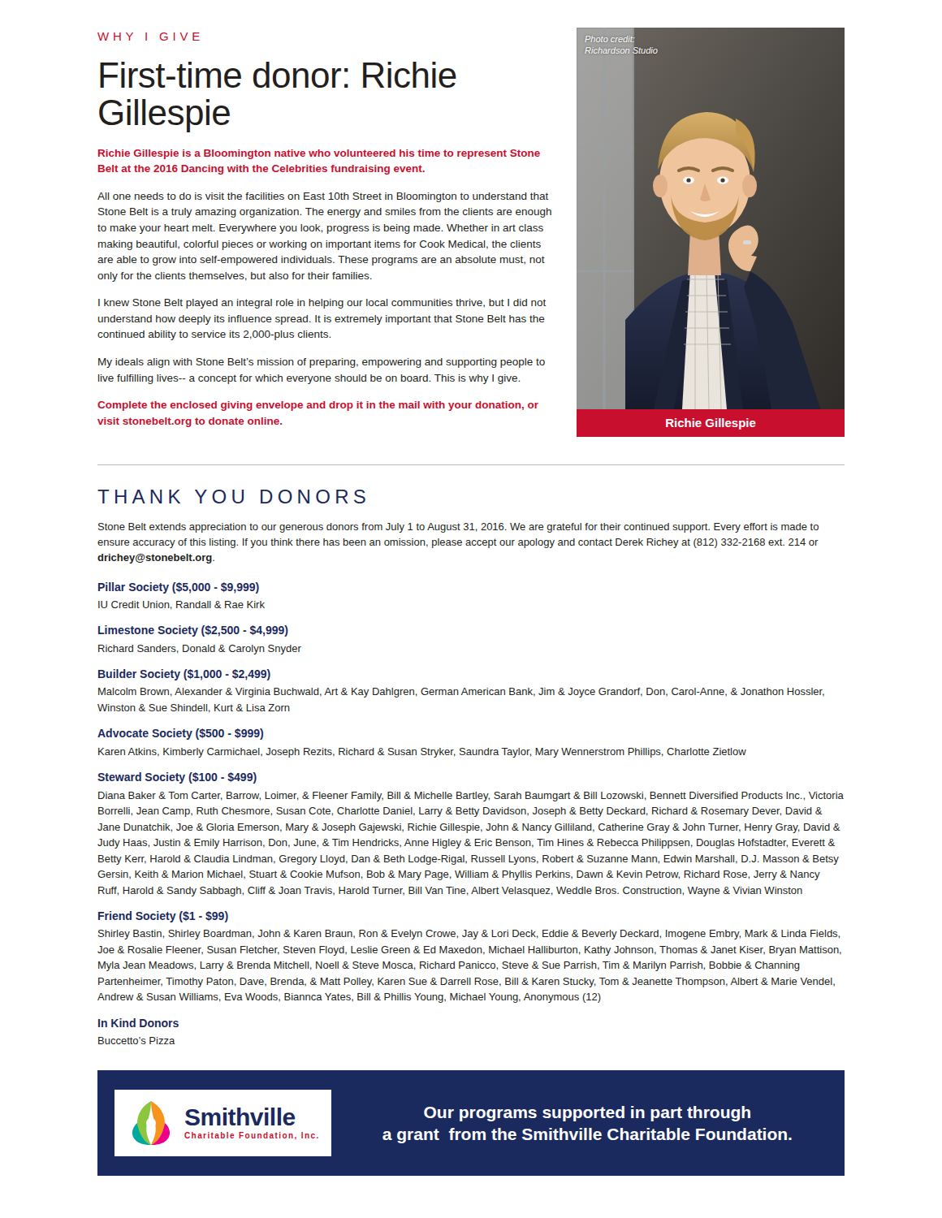Why I Give
First-time donor: Richie Gillespie
Richie Gillespie is a Bloomington native who volunteered his time to represent Stone Belt at the 2016 Dancing with the Celebrities fundraising event.
All one needs to do is visit the facilities on East 10th Street in Bloomington to understand that Stone Belt is a truly amazing organization. The energy and smiles from the clients are enough to make your heart melt. Everywhere you look, progress is being made. Whether in art class making beautiful, colorful pieces or working on important items for Cook Medical, the clients are able to grow into self-empowered individuals. These programs are an absolute must, not only for the clients themselves, but also for their families.
I knew Stone Belt played an integral role in helping our local communities thrive, but I did not understand how deeply its influence spread. It is extremely important that Stone Belt has the continued ability to service its 2,000-plus clients.
My ideals align with Stone Belt’s mission of preparing, empowering and supporting people to live fulfilling lives-- a concept for which everyone should be on board. This is why I give.
Complete the enclosed giving envelope and drop it in the mail with your donation, or visit stonebelt.org to donate online.
Photo credit:
Richardson Studio
Richie Gillespie
Thank You Donors
Stone Belt extends appreciation to our generous donors from July 1 to August 31, 2016. We are grateful for their continued support. Every effort is made to ensure accuracy of this listing. If you think there has been an omission, please accept our apology and contact Derek Richey at (812) 332-2168 ext. 214 or drichey@stonebelt.org.
Pillar Society ($5,000 - $9,999)
IU Credit Union, Randall & Rae Kirk
Limestone Society ($2,500 - $4,999)
Richard Sanders, Donald & Carolyn Snyder
Builder Society ($1,000 - $2,499)
Malcolm Brown, Alexander & Virginia Buchwald, Art & Kay Dahlgren, German American Bank, Jim & Joyce Grandorf, Don, Carol-Anne, & Jonathon Hossler, Winston & Sue Shindell, Kurt & Lisa Zorn
Advocate Society ($500 - $999)
Karen Atkins, Kimberly Carmichael, Joseph Rezits, Richard & Susan Stryker, Saundra Taylor, Mary Wennerstrom Phillips, Charlotte Zietlow
Steward Society ($100 - $499)
Diana Baker & Tom Carter, Barrow, Loimer, & Fleener Family, Bill & Michelle Bartley, Sarah Baumgart & Bill Lozowski, Bennett Diversified Products Inc., Victoria Borrelli, Jean Camp, Ruth Chesmore, Susan Cote, Charlotte Daniel, Larry & Betty Davidson, Joseph & Betty Deckard, Richard & Rosemary Dever, David & Jane Dunatchik, Joe & Gloria Emerson, Mary & Joseph Gajewski, Richie Gillespie, John & Nancy Gilliland, Catherine Gray & John Turner, Henry Gray, David & Judy Haas, Justin & Emily Harrison, Don, June, & Tim Hendricks, Anne Higley & Eric Benson, Tim Hines & Rebecca Philippsen, Douglas Hofstadter, Everett & Betty Kerr, Harold & Claudia Lindman, Gregory Lloyd, Dan & Beth Lodge-Rigal, Russell Lyons, Robert & Suzanne Mann, Edwin Marshall, D.J. Masson & Betsy Gersin, Keith & Marion Michael, Stuart & Cookie Mufson, Bob & Mary Page, William & Phyllis Perkins, Dawn & Kevin Petrow, Richard Rose, Jerry & Nancy Ruff, Harold & Sandy Sabbagh, Cliff & Joan Travis, Harold Turner, Bill Van Tine, Albert Velasquez, Weddle Bros. Construction, Wayne & Vivian Winston
Friend Society ($1 - $99)
Shirley Bastin, Shirley Boardman, John & Karen Braun, Ron & Evelyn Crowe, Jay & Lori Deck, Eddie & Beverly Deckard, Imogene Embry, Mark & Linda Fields, Joe & Rosalie Fleener, Susan Fletcher, Steven Floyd, Leslie Green & Ed Maxedon, Michael Halliburton, Kathy Johnson, Thomas & Janet Kiser, Bryan Mattison, Myla Jean Meadows, Larry & Brenda Mitchell, Noell & Steve Mosca, Richard Panicco, Steve & Sue Parrish, Tim & Marilyn Parrish, Bobbie & Channing Partenheimer, Timothy Paton, Dave, Brenda, & Matt Polley, Karen Sue & Darrell Rose, Bill & Karen Stucky, Tom & Jeanette Thompson, Albert & Marie Vendel, Andrew & Susan Williams, Eva Woods, Biannca Yates, Bill & Phillis Young, Michael Young, Anonymous (12)
In Kind Donors
Buccetto’s Pizza
Smithville Charitable Foundation, Inc.
Our programs supported in part through
a grant from the Smithville Charitable Foundation.